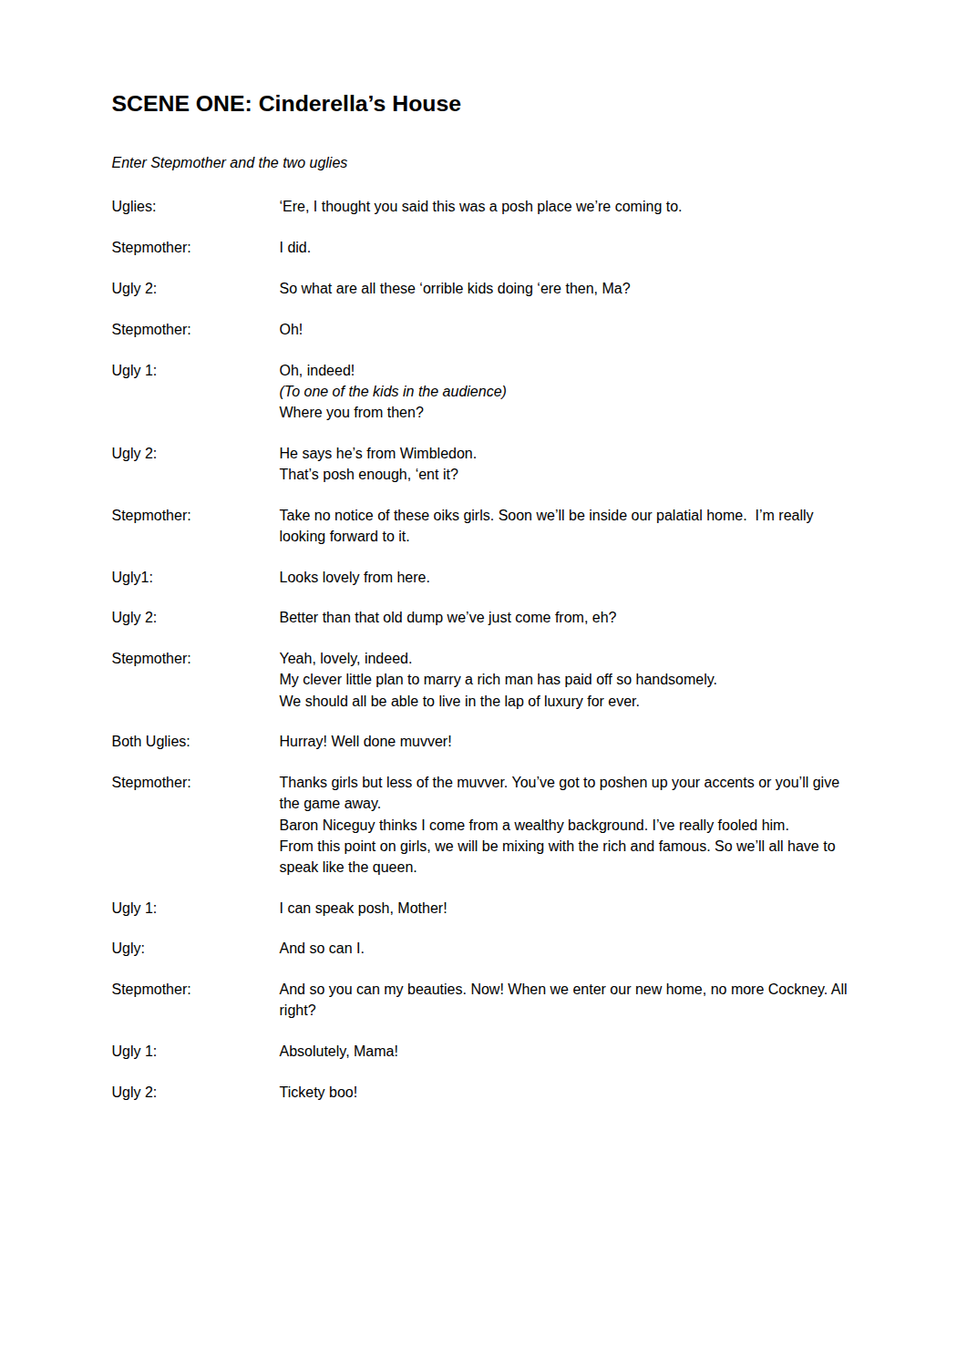SCENE ONE: Cinderella’s House
Enter Stepmother and the two uglies
Uglies:
‘Ere, I thought you said this was a posh place we’re coming to.
Stepmother:
I did.
Ugly 2:
So what are all these ‘orrible kids doing ‘ere then, Ma?
Stepmother:
Oh!
Ugly 1:
Oh, indeed!
(To one of the kids in the audience)
Where you from then?
Ugly 2:
He says he’s from Wimbledon.
That’s posh enough, ‘ent it?
Stepmother:
Take no notice of these oiks girls. Soon we’ll be inside our palatial home. I’m really looking forward to it.
Ugly1:
Looks lovely from here.
Ugly 2:
Better than that old dump we’ve just come from, eh?
Stepmother:
Yeah, lovely, indeed.
My clever little plan to marry a rich man has paid off so handsomely.
We should all be able to live in the lap of luxury for ever.
Both Uglies:
Hurray! Well done muvver!
Stepmother:
Thanks girls but less of the muvver. You’ve got to poshen up your accents or you’ll give the game away.
Baron Niceguy thinks I come from a wealthy background. I’ve really fooled him.
From this point on girls, we will be mixing with the rich and famous. So we’ll all have to speak like the queen.
Ugly 1:
I can speak posh, Mother!
Ugly:
And so can I.
Stepmother:
And so you can my beauties. Now! When we enter our new home, no more Cockney. All right?
Ugly 1:
Absolutely, Mama!
Ugly 2:
Tickety boo!